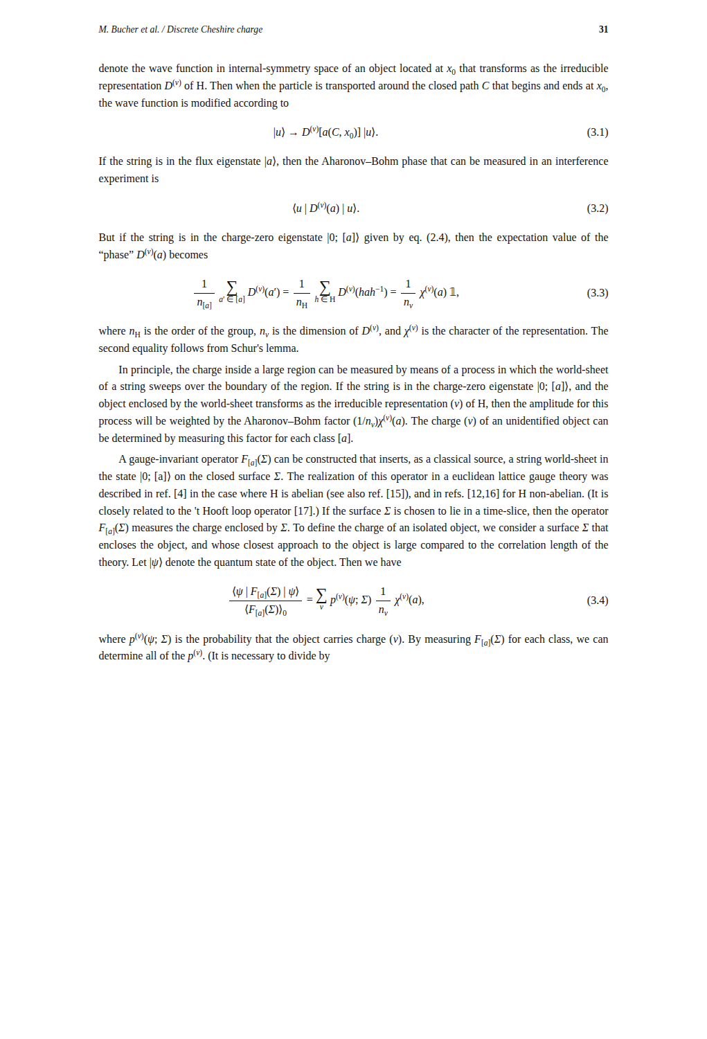M. Bucher et al. / Discrete Cheshire charge 31
denote the wave function in internal-symmetry space of an object located at x0 that transforms as the irreducible representation D(ν) of H. Then when the particle is transported around the closed path C that begins and ends at x0, the wave function is modified according to
|u⟩ → D(ν)[a(C, x0)] |u⟩. (3.1)
If the string is in the flux eigenstate |a⟩, then the Aharonov–Bohm phase that can be measured in an interference experiment is
⟨u | D(ν)(a) | u⟩. (3.2)
But if the string is in the charge-zero eigenstate |0; [a]⟩ given by eq. (2.4), then the expectation value of the “phase” D(ν)(a) becomes
1 n[a] ∑ a′ ∈ [a] D(ν)(a′) = 1 nH ∑ h ∈ H D(ν)(hah−1) = 1 nν χ(ν)(a) 𝟙, (3.3)
where nH is the order of the group, nν is the dimension of D(ν), and χ(ν) is the character of the representation. The second equality follows from Schur's lemma.
In principle, the charge inside a large region can be measured by means of a process in which the world-sheet of a string sweeps over the boundary of the region. If the string is in the charge-zero eigenstate |0; [a]⟩, and the object enclosed by the world-sheet transforms as the irreducible representation (ν) of H, then the amplitude for this process will be weighted by the Aharonov–Bohm factor (1/nν)χ(ν)(a). The charge (ν) of an unidentified object can be determined by measuring this factor for each class [a].
A gauge-invariant operator F[a](Σ) can be constructed that inserts, as a classical source, a string world-sheet in the state |0; [a]⟩ on the closed surface Σ. The realization of this operator in a euclidean lattice gauge theory was described in ref. [4] in the case where H is abelian (see also ref. [15]), and in refs. [12,16] for H non-abelian. (It is closely related to the 't Hooft loop operator [17].) If the surface Σ is chosen to lie in a time-slice, then the operator F[a](Σ) measures the charge enclosed by Σ. To define the charge of an isolated object, we consider a surface Σ that encloses the object, and whose closest approach to the object is large compared to the correlation length of the theory. Let |ψ⟩ denote the quantum state of the object. Then we have
⟨ψ | F[a](Σ) | ψ⟩ ⟨F[a](Σ)⟩0 = ∑ ν p(ν)(ψ; Σ) 1 nν χ(ν)(a), (3.4)
where p(ν)(ψ; Σ) is the probability that the object carries charge (ν). By measuring F[a](Σ) for each class, we can determine all of the p(ν). (It is necessary to divide by